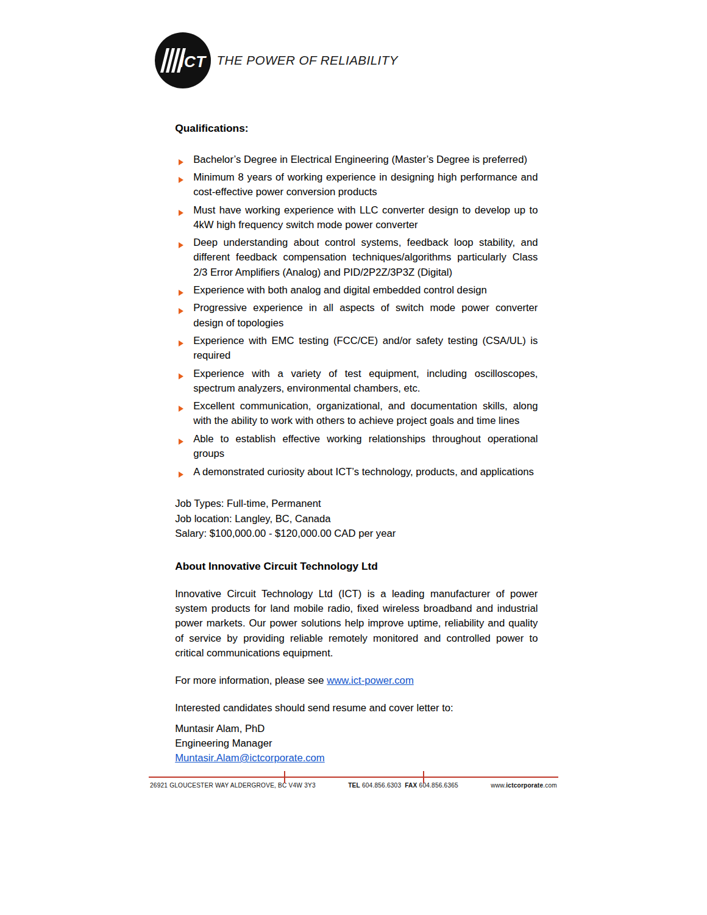ICT
THE POWER OF RELIABILITY
Qualifications:
Bachelor’s Degree in Electrical Engineering (Master’s Degree is preferred)
Minimum 8 years of working experience in designing high performance and cost-effective power conversion products
Must have working experience with LLC converter design to develop up to 4kW high frequency switch mode power converter
Deep understanding about control systems, feedback loop stability, and different feedback compensation techniques/algorithms particularly Class 2/3 Error Amplifiers (Analog) and PID/2P2Z/3P3Z (Digital)
Experience with both analog and digital embedded control design
Progressive experience in all aspects of switch mode power converter design of topologies
Experience with EMC testing (FCC/CE) and/or safety testing (CSA/UL) is required
Experience with a variety of test equipment, including oscilloscopes, spectrum analyzers, environmental chambers, etc.
Excellent communication, organizational, and documentation skills, along with the ability to work with others to achieve project goals and time lines
Able to establish effective working relationships throughout operational groups
A demonstrated curiosity about ICT’s technology, products, and applications
Job Types: Full-time, Permanent
Job location: Langley, BC, Canada
Salary: $100,000.00 - $120,000.00 CAD per year
About Innovative Circuit Technology Ltd
Innovative Circuit Technology Ltd (ICT) is a leading manufacturer of power system products for land mobile radio, fixed wireless broadband and industrial power markets. Our power solutions help improve uptime, reliability and quality of service by providing reliable remotely monitored and controlled power to critical communications equipment.
For more information, please see www.ict-power.com
Interested candidates should send resume and cover letter to:
Muntasir Alam, PhD
Engineering Manager
Muntasir.Alam@ictcorporate.com
26921 GLOUCESTER WAY ALDERGROVE, BC V4W 3Y3
TEL 604.856.6303 FAX 604.856.6365
www.ictcorporate.com